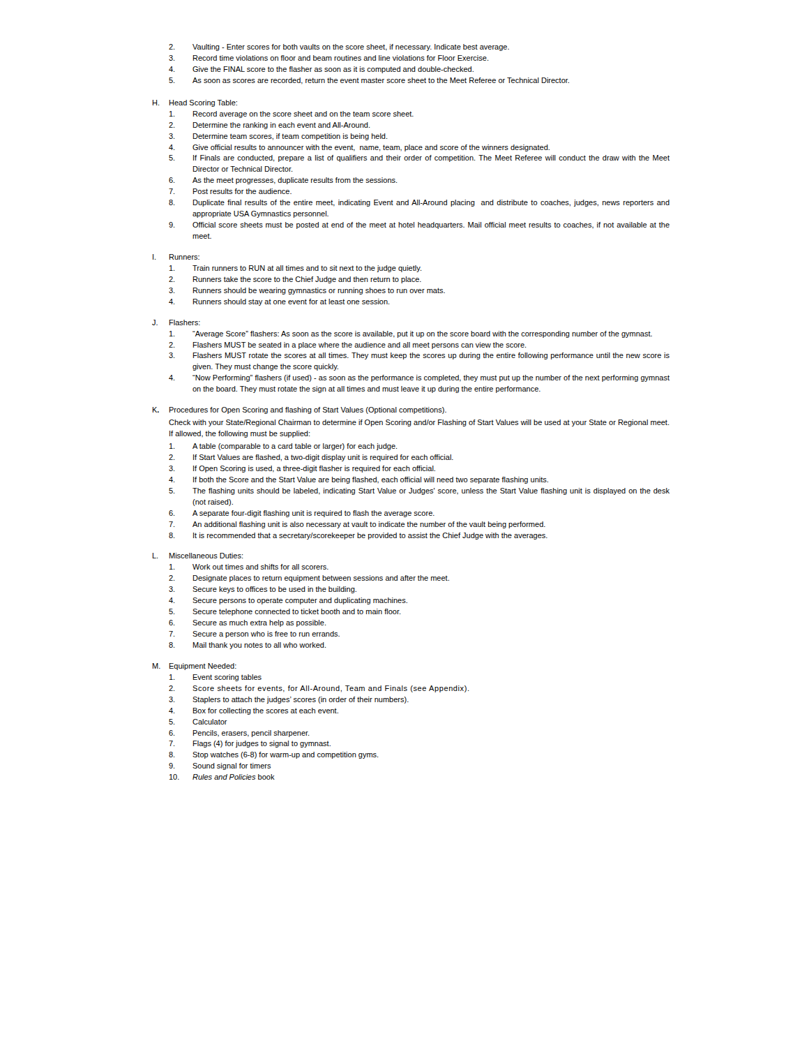2.
Vaulting - Enter scores for both vaults on the score sheet, if necessary. Indicate best average.
3.
Record time violations on floor and beam routines and line violations for Floor Exercise.
4.
Give the FINAL score to the flasher as soon as it is computed and double-checked.
5.
As soon as scores are recorded, return the event master score sheet to the Meet Referee or Technical Director.
H.
Head Scoring Table:
1.
Record average on the score sheet and on the team score sheet.
2.
Determine the ranking in each event and All-Around.
3.
Determine team scores, if team competition is being held.
4.
Give official results to announcer with the event, name, team, place and score of the winners designated.
5.
If Finals are conducted, prepare a list of qualifiers and their order of competition. The Meet Referee will conduct the draw with the Meet Director or Technical Director.
6.
As the meet progresses, duplicate results from the sessions.
7.
Post results for the audience.
8.
Duplicate final results of the entire meet, indicating Event and All-Around placing and distribute to coaches, judges, news reporters and appropriate USA Gymnastics personnel.
9.
Official score sheets must be posted at end of the meet at hotel headquarters. Mail official meet results to coaches, if not available at the meet.
I.
Runners:
1.
Train runners to RUN at all times and to sit next to the judge quietly.
2.
Runners take the score to the Chief Judge and then return to place.
3.
Runners should be wearing gymnastics or running shoes to run over mats.
4.
Runners should stay at one event for at least one session.
J.
Flashers:
1.
“Average Score” flashers: As soon as the score is available, put it up on the score board with the corresponding number of the gymnast.
2.
Flashers MUST be seated in a place where the audience and all meet persons can view the score.
3.
Flashers MUST rotate the scores at all times. They must keep the scores up during the entire following performance until the new score is given. They must change the score quickly.
4.
“Now Performing” flashers (if used) - as soon as the performance is completed, they must put up the number of the next performing gymnast on the board. They must rotate the sign at all times and must leave it up during the entire performance.
K.
Procedures for Open Scoring and flashing of Start Values (Optional competitions).
Check with your State/Regional Chairman to determine if Open Scoring and/or Flashing of Start Values will be used at your State or Regional meet. If allowed, the following must be supplied:
1.
A table (comparable to a card table or larger) for each judge.
2.
If Start Values are flashed, a two-digit display unit is required for each official.
3.
If Open Scoring is used, a three-digit flasher is required for each official.
4.
If both the Score and the Start Value are being flashed, each official will need two separate flashing units.
5.
The flashing units should be labeled, indicating Start Value or Judges' score, unless the Start Value flashing unit is displayed on the desk (not raised).
6.
A separate four-digit flashing unit is required to flash the average score.
7.
An additional flashing unit is also necessary at vault to indicate the number of the vault being performed.
8.
It is recommended that a secretary/scorekeeper be provided to assist the Chief Judge with the averages.
L.
Miscellaneous Duties:
1.
Work out times and shifts for all scorers.
2.
Designate places to return equipment between sessions and after the meet.
3.
Secure keys to offices to be used in the building.
4.
Secure persons to operate computer and duplicating machines.
5.
Secure telephone connected to ticket booth and to main floor.
6.
Secure as much extra help as possible.
7.
Secure a person who is free to run errands.
8.
Mail thank you notes to all who worked.
M.
Equipment Needed:
1.
Event scoring tables
2.
Score sheets for events, for All-Around, Team and Finals (see Appendix).
3.
Staplers to attach the judges’ scores (in order of their numbers).
4.
Box for collecting the scores at each event.
5.
Calculator
6.
Pencils, erasers, pencil sharpener.
7.
Flags (4) for judges to signal to gymnast.
8.
Stop watches (6-8) for warm-up and competition gyms.
9.
Sound signal for timers
10.
Rules and Policies book